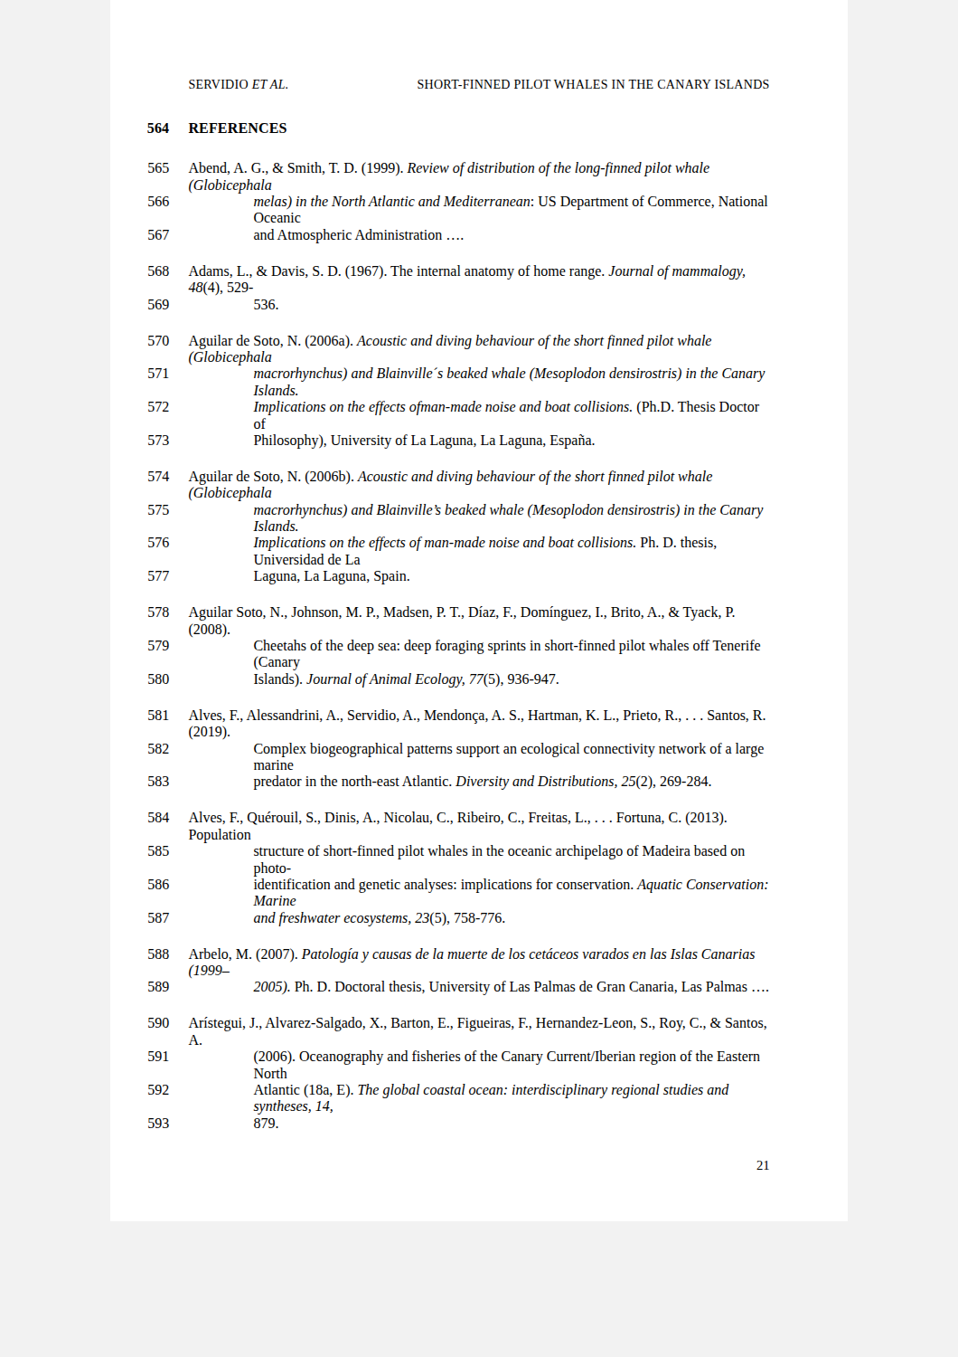Servidio et al. Short-finned pilot whales in the Canary Islands
564 REFERENCES
565 Abend, A. G., & Smith, T. D. (1999). Review of distribution of the long-finned pilot whale (Globicephala 566 melas) in the North Atlantic and Mediterranean: US Department of Commerce, National Oceanic 567 and Atmospheric Administration ….
568 Adams, L., & Davis, S. D. (1967). The internal anatomy of home range. Journal of mammalogy, 48(4), 529- 569536.
570 Aguilar de Soto, N. (2006a). Acoustic and diving behaviour of the short finned pilot whale (Globicephala 571 macrorhynchus) and Blainville´s beaked whale (Mesoplodon densirostris) in the Canary Islands. 572 Implications on the effects ofman-made noise and boat collisions. (Ph.D. Thesis Doctor of 573 Philosophy), University of La Laguna, La Laguna, España.
574 Aguilar de Soto, N. (2006b). Acoustic and diving behaviour of the short finned pilot whale (Globicephala 575 macrorhynchus) and Blainville’s beaked whale (Mesoplodon densirostris) in the Canary Islands. 576 Implications on the effects of man-made noise and boat collisions. Ph. D. thesis, Universidad de La 577 Laguna, La Laguna, Spain.
578 Aguilar Soto, N., Johnson, M. P., Madsen, P. T., Díaz, F., Domínguez, I., Brito, A., & Tyack, P. (2008). 579 Cheetahs of the deep sea: deep foraging sprints in short-finned pilot whales off Tenerife (Canary 580 Islands). Journal of Animal Ecology, 77(5), 936-947.
581 Alves, F., Alessandrini, A., Servidio, A., Mendonça, A. S., Hartman, K. L., Prieto, R., . . . Santos, R. (2019). 582 Complex biogeographical patterns support an ecological connectivity network of a large marine 583 predator in the north-east Atlantic. Diversity and Distributions, 25(2), 269-284.
584 Alves, F., Quérouil, S., Dinis, A., Nicolau, C., Ribeiro, C., Freitas, L., . . . Fortuna, C. (2013). Population 585 structure of short-finned pilot whales in the oceanic archipelago of Madeira based on photo- 586 identification and genetic analyses: implications for conservation. Aquatic Conservation: Marine 587 and freshwater ecosystems, 23(5), 758-776.
588 Arbelo, M. (2007). Patología y causas de la muerte de los cetáceos varados en las Islas Canarias (1999– 5892005). Ph. D. Doctoral thesis, University of Las Palmas de Gran Canaria, Las Palmas ….
590 Arístegui, J., Alvarez-Salgado, X., Barton, E., Figueiras, F., Hernandez-Leon, S., Roy, C., & Santos, A. 591(2006). Oceanography and fisheries of the Canary Current/Iberian region of the Eastern North 592 Atlantic (18a, E). The global coastal ocean: interdisciplinary regional studies and syntheses, 14, 593879.
21